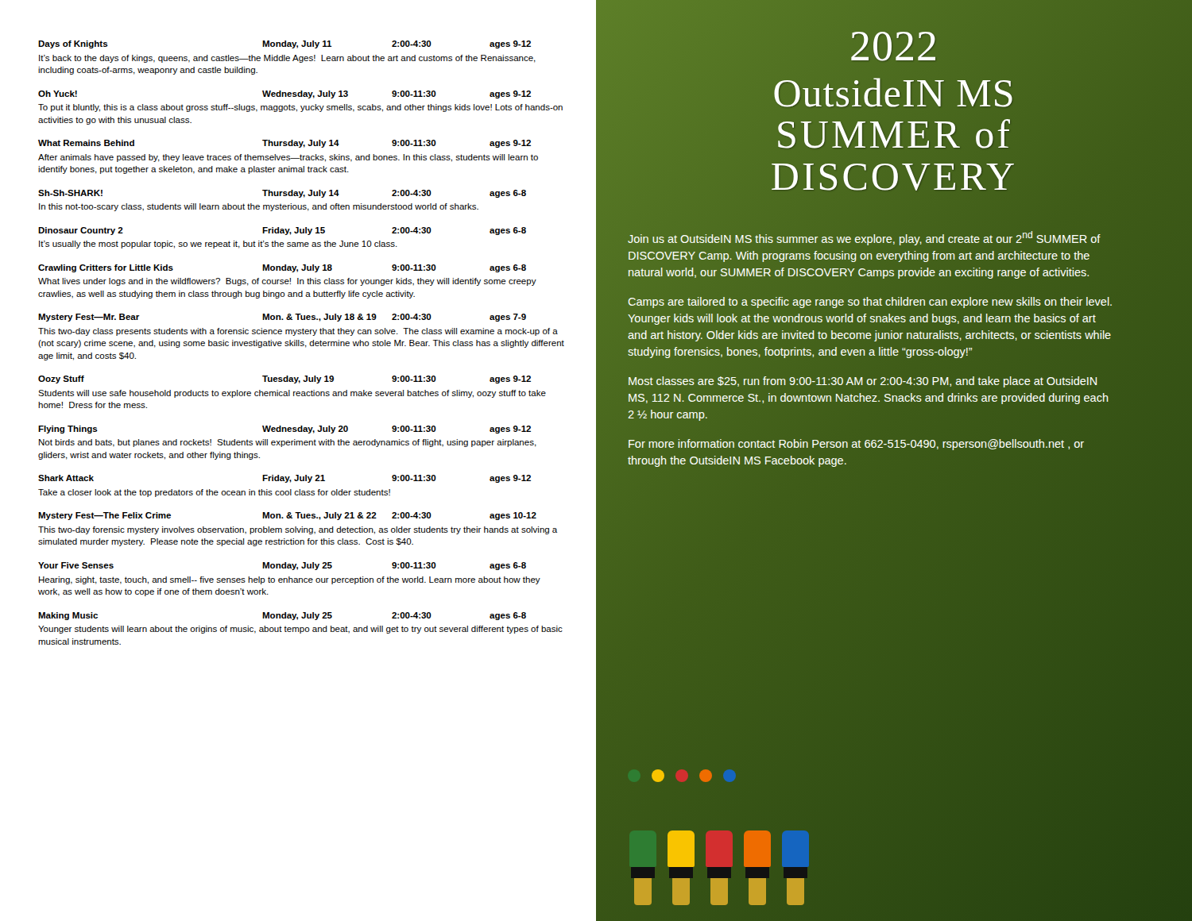Days of Knights Monday, July 11 2:00-4:30 ages 9-12
It’s back to the days of kings, queens, and castles—the Middle Ages! Learn about the art and customs of the Renaissance, including coats-of-arms, weaponry and castle building.
Oh Yuck! Wednesday, July 13 9:00-11:30 ages 9-12
To put it bluntly, this is a class about gross stuff--slugs, maggots, yucky smells, scabs, and other things kids love! Lots of hands-on activities to go with this unusual class.
What Remains Behind Thursday, July 14 9:00-11:30 ages 9-12
After animals have passed by, they leave traces of themselves—tracks, skins, and bones. In this class, students will learn to identify bones, put together a skeleton, and make a plaster animal track cast.
Sh-Sh-SHARK! Thursday, July 14 2:00-4:30 ages 6-8
In this not-too-scary class, students will learn about the mysterious, and often misunderstood world of sharks.
Dinosaur Country 2 Friday, July 15 2:00-4:30 ages 6-8
It’s usually the most popular topic, so we repeat it, but it’s the same as the June 10 class.
Crawling Critters for Little Kids Monday, July 18 9:00-11:30 ages 6-8
What lives under logs and in the wildflowers? Bugs, of course! In this class for younger kids, they will identify some creepy crawlies, as well as studying them in class through bug bingo and a butterfly life cycle activity.
Mystery Fest—Mr. Bear Mon. & Tues., July 18 & 19 2:00-4:30 ages 7-9
This two-day class presents students with a forensic science mystery that they can solve. The class will examine a mock-up of a (not scary) crime scene, and, using some basic investigative skills, determine who stole Mr. Bear. This class has a slightly different age limit, and costs $40.
Oozy Stuff Tuesday, July 19 9:00-11:30 ages 9-12
Students will use safe household products to explore chemical reactions and make several batches of slimy, oozy stuff to take home! Dress for the mess.
Flying Things Wednesday, July 20 9:00-11:30 ages 9-12
Not birds and bats, but planes and rockets! Students will experiment with the aerodynamics of flight, using paper airplanes, gliders, wrist and water rockets, and other flying things.
Shark Attack Friday, July 21 9:00-11:30 ages 9-12
Take a closer look at the top predators of the ocean in this cool class for older students!
Mystery Fest—The Felix Crime Mon. & Tues., July 21 & 22 2:00-4:30 ages 10-12
This two-day forensic mystery involves observation, problem solving, and detection, as older students try their hands at solving a simulated murder mystery. Please note the special age restriction for this class. Cost is $40.
Your Five Senses Monday, July 25 9:00-11:30 ages 6-8
Hearing, sight, taste, touch, and smell-- five senses help to enhance our perception of the world. Learn more about how they work, as well as how to cope if one of them doesn’t work.
Making Music Monday, July 25 2:00-4:30 ages 6-8
Younger students will learn about the origins of music, about tempo and beat, and will get to try out several different types of basic musical instruments.
2022 OutsideIN MS SUMMER of DISCOVERY
Join us at OutsideIN MS this summer as we explore, play, and create at our 2nd SUMMER of DISCOVERY Camp. With programs focusing on everything from art and architecture to the natural world, our SUMMER of DISCOVERY Camps provide an exciting range of activities.
Camps are tailored to a specific age range so that children can explore new skills on their level. Younger kids will look at the wondrous world of snakes and bugs, and learn the basics of art and art history. Older kids are invited to become junior naturalists, architects, or scientists while studying forensics, bones, footprints, and even a little “gross-ology!”
Most classes are $25, run from 9:00-11:30 AM or 2:00-4:30 PM, and take place at OutsideIN MS, 112 N. Commerce St., in downtown Natchez. Snacks and drinks are provided during each 2 ½ hour camp.
For more information contact Robin Person at 662-515-0490, rsperson@bellsouth.net , or through the OutsideIN MS Facebook page.